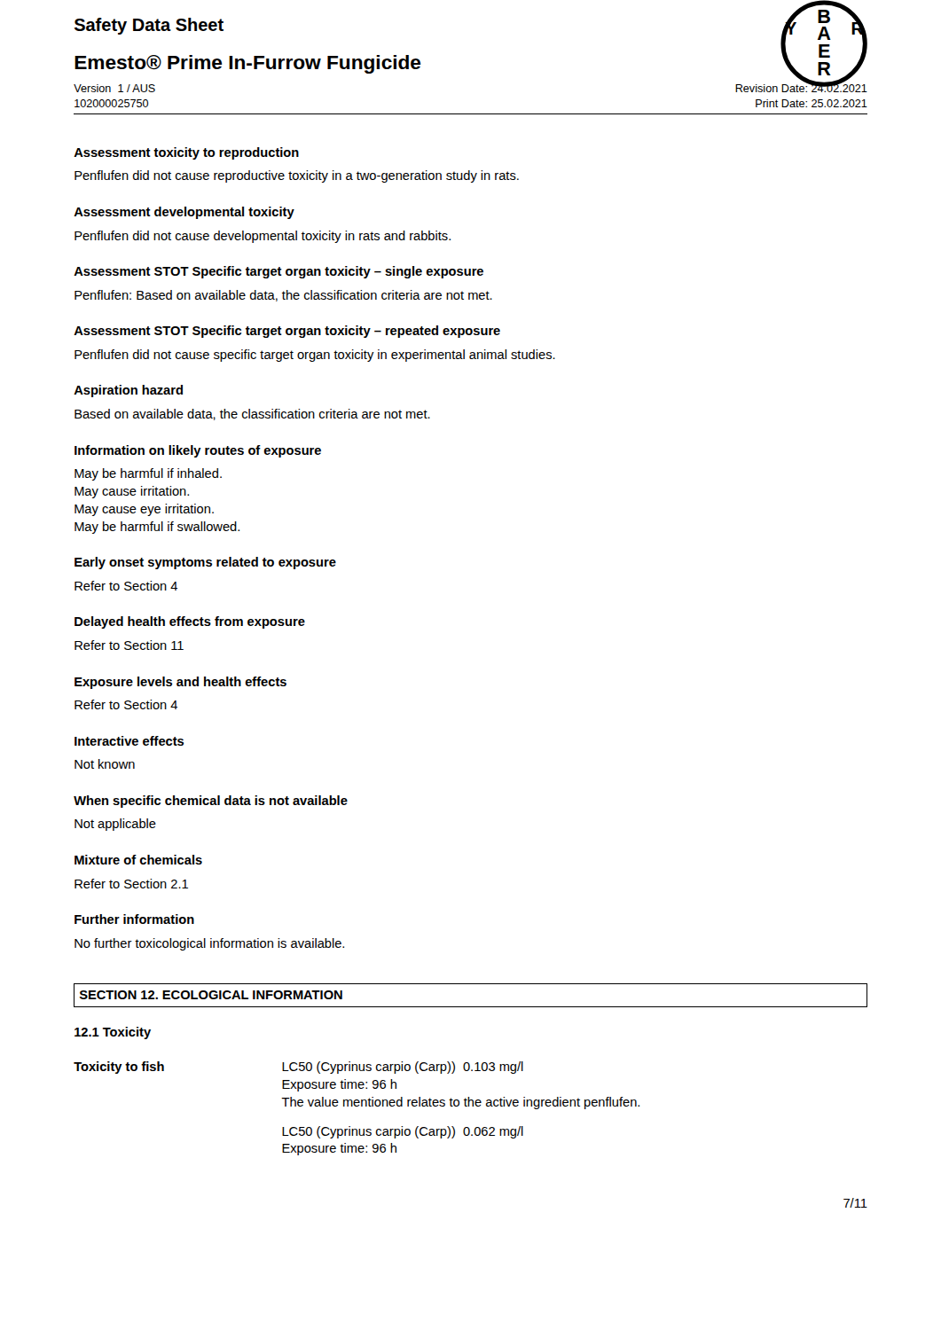B A E R R Y
Safety Data Sheet
Emesto® Prime In-Furrow Fungicide
Version 1 / AUS
102000025750
Revision Date: 24.02.2021
Print Date: 25.02.2021
Assessment toxicity to reproduction
Penflufen did not cause reproductive toxicity in a two-generation study in rats.
Assessment developmental toxicity
Penflufen did not cause developmental toxicity in rats and rabbits.
Assessment STOT Specific target organ toxicity – single exposure
Penflufen: Based on available data, the classification criteria are not met.
Assessment STOT Specific target organ toxicity – repeated exposure
Penflufen did not cause specific target organ toxicity in experimental animal studies.
Aspiration hazard
Based on available data, the classification criteria are not met.
Information on likely routes of exposure
May be harmful if inhaled.
May cause irritation.
May cause eye irritation.
May be harmful if swallowed.
Early onset symptoms related to exposure
Refer to Section 4
Delayed health effects from exposure
Refer to Section 11
Exposure levels and health effects
Refer to Section 4
Interactive effects
Not known
When specific chemical data is not available
Not applicable
Mixture of chemicals
Refer to Section 2.1
Further information
No further toxicological information is available.
SECTION 12. ECOLOGICAL INFORMATION
12.1 Toxicity
Toxicity to fish
LC50 (Cyprinus carpio (Carp)) 0.103 mg/l
Exposure time: 96 h
The value mentioned relates to the active ingredient penflufen.
LC50 (Cyprinus carpio (Carp)) 0.062 mg/l
Exposure time: 96 h
7/11